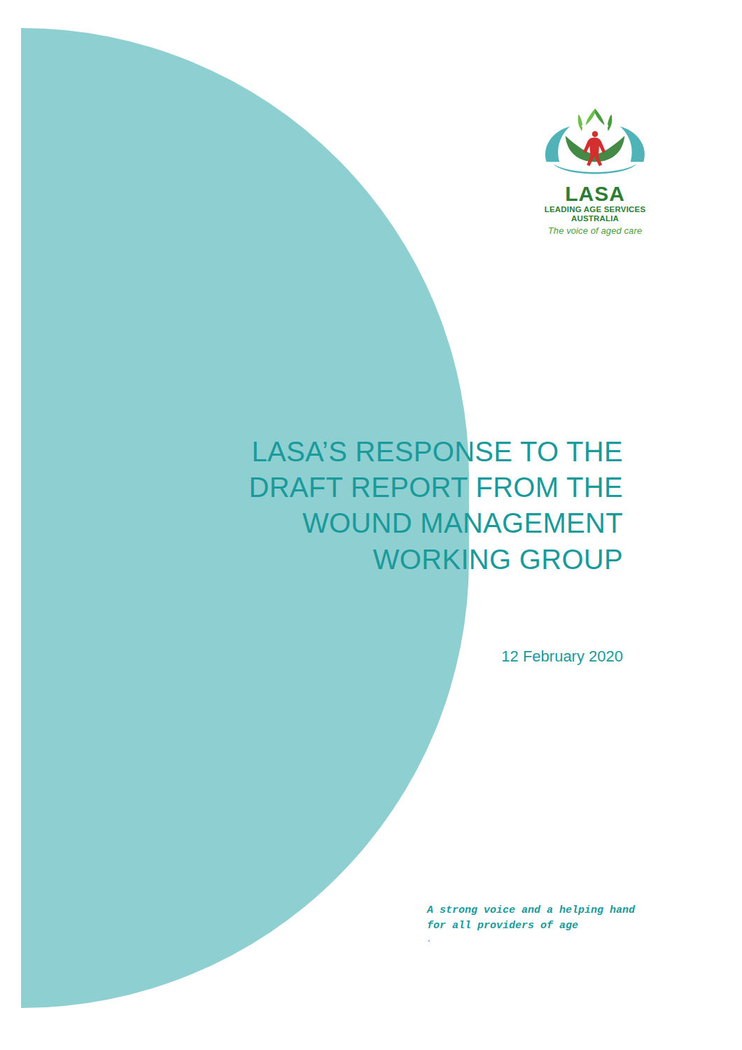LASA
LEADING AGE SERVICES
AUSTRALIA
The voice of aged care
LASA’S RESPONSE TO THE
DRAFT REPORT FROM THE
WOUND MANAGEMENT
WORKING GROUP
12 February 2020
A strong voice and a helping hand
for all providers of age.